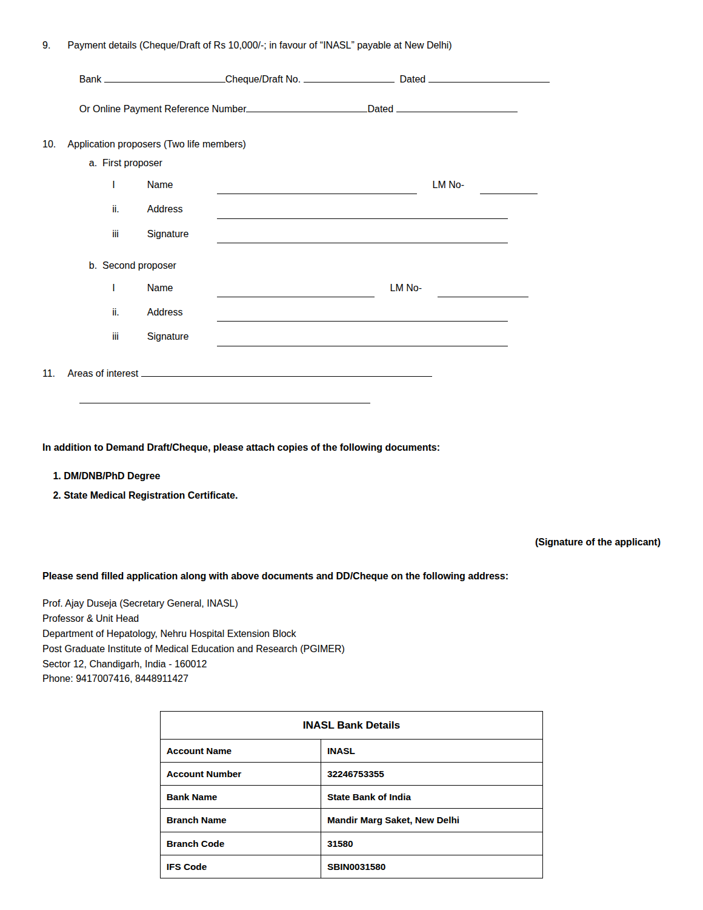9. Payment details (Cheque/Draft of Rs 10,000/-; in favour of “INASL” payable at New Delhi)
Bank Cheque/Draft No. Dated
Or Online Payment Reference Number Dated
10. Application proposers (Two life members)
a. First proposer
IName LM No-
ii. Address
iii Signature
b. Second proposer
IName LM No-
ii. Address
iii Signature
11. Areas of interest
In addition to Demand Draft/Cheque, please attach copies of the following documents:
DM/DNB/PhD Degree
State Medical Registration Certificate.
(Signature of the applicant)
Please send filled application along with above documents and DD/Cheque on the following address:
Prof. Ajay Duseja (Secretary General, INASL)
Professor & Unit Head
Department of Hepatology, Nehru Hospital Extension Block
Post Graduate Institute of Medical Education and Research (PGIMER)
Sector 12, Chandigarh, India - 160012
Phone: 9417007416, 8448911427
INASL Bank Details
| Account Name | INASL |
| Account Number | 32246753355 |
| Bank Name | State Bank of India |
| Branch Name | Mandir Marg Saket, New Delhi |
| Branch Code | 31580 |
| IFS Code | SBIN0031580 |